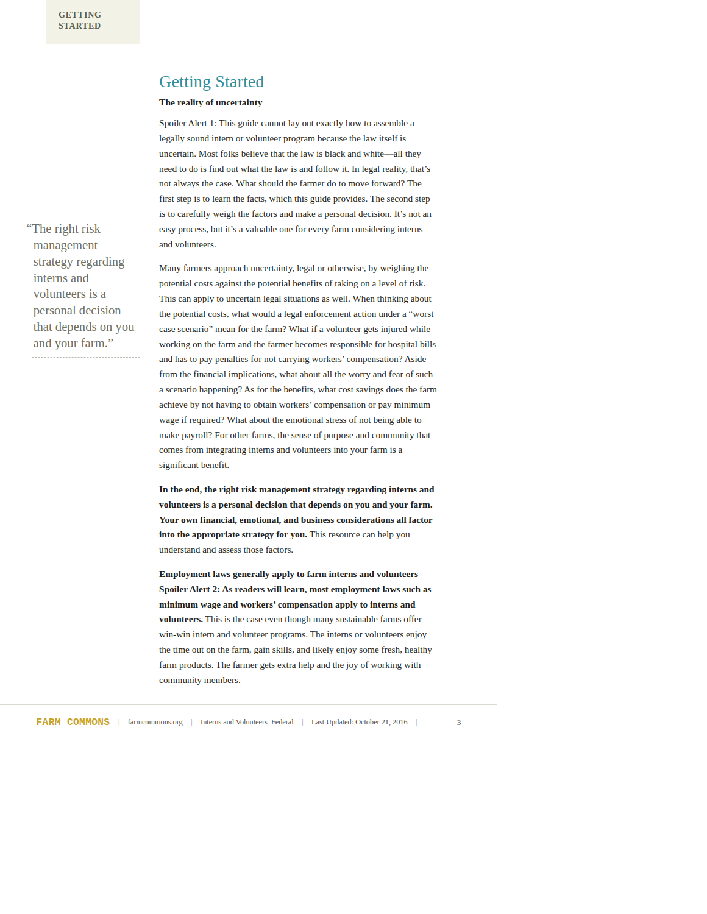Getting
Started
“The right risk management strategy regarding interns and volunteers is a personal decision that depends on you and your farm.”
Getting Started
The reality of uncertainty
Spoiler Alert 1: This guide cannot lay out exactly how to assemble a legally sound intern or volunteer program because the law itself is uncertain. Most folks believe that the law is black and white—all they need to do is find out what the law is and follow it. In legal reality, that’s not always the case. What should the farmer do to move forward? The first step is to learn the facts, which this guide provides. The second step is to carefully weigh the factors and make a personal decision. It’s not an easy process, but it’s a valuable one for every farm considering interns and volunteers.
Many farmers approach uncertainty, legal or otherwise, by weighing the potential costs against the potential benefits of taking on a level of risk. This can apply to uncertain legal situations as well. When thinking about the potential costs, what would a legal enforcement action under a “worst case scenario” mean for the farm? What if a volunteer gets injured while working on the farm and the farmer becomes responsible for hospital bills and has to pay penalties for not carrying workers’ compensation? Aside from the financial implications, what about all the worry and fear of such a scenario happening? As for the benefits, what cost savings does the farm achieve by not having to obtain workers’ compensation or pay minimum wage if required? What about the emotional stress of not being able to make payroll? For other farms, the sense of purpose and community that comes from integrating interns and volunteers into your farm is a significant benefit.
In the end, the right risk management strategy regarding interns and volunteers is a personal decision that depends on you and your farm. Your own financial, emotional, and business considerations all factor into the appropriate strategy for you. This resource can help you understand and assess those factors.
Employment laws generally apply to farm interns and volunteers
Spoiler Alert 2: As readers will learn, most employment laws such as minimum wage and workers’ compensation apply to interns and volunteers. This is the case even though many sustainable farms offer win-win intern and volunteer programs. The interns or volunteers enjoy the time out on the farm, gain skills, and likely enjoy some fresh, healthy farm products. The farmer gets extra help and the joy of working with community members.
FARM COMMONS | farmcommons.org | Interns and Volunteers–Federal | Last Updated: October 21, 2016 | 3